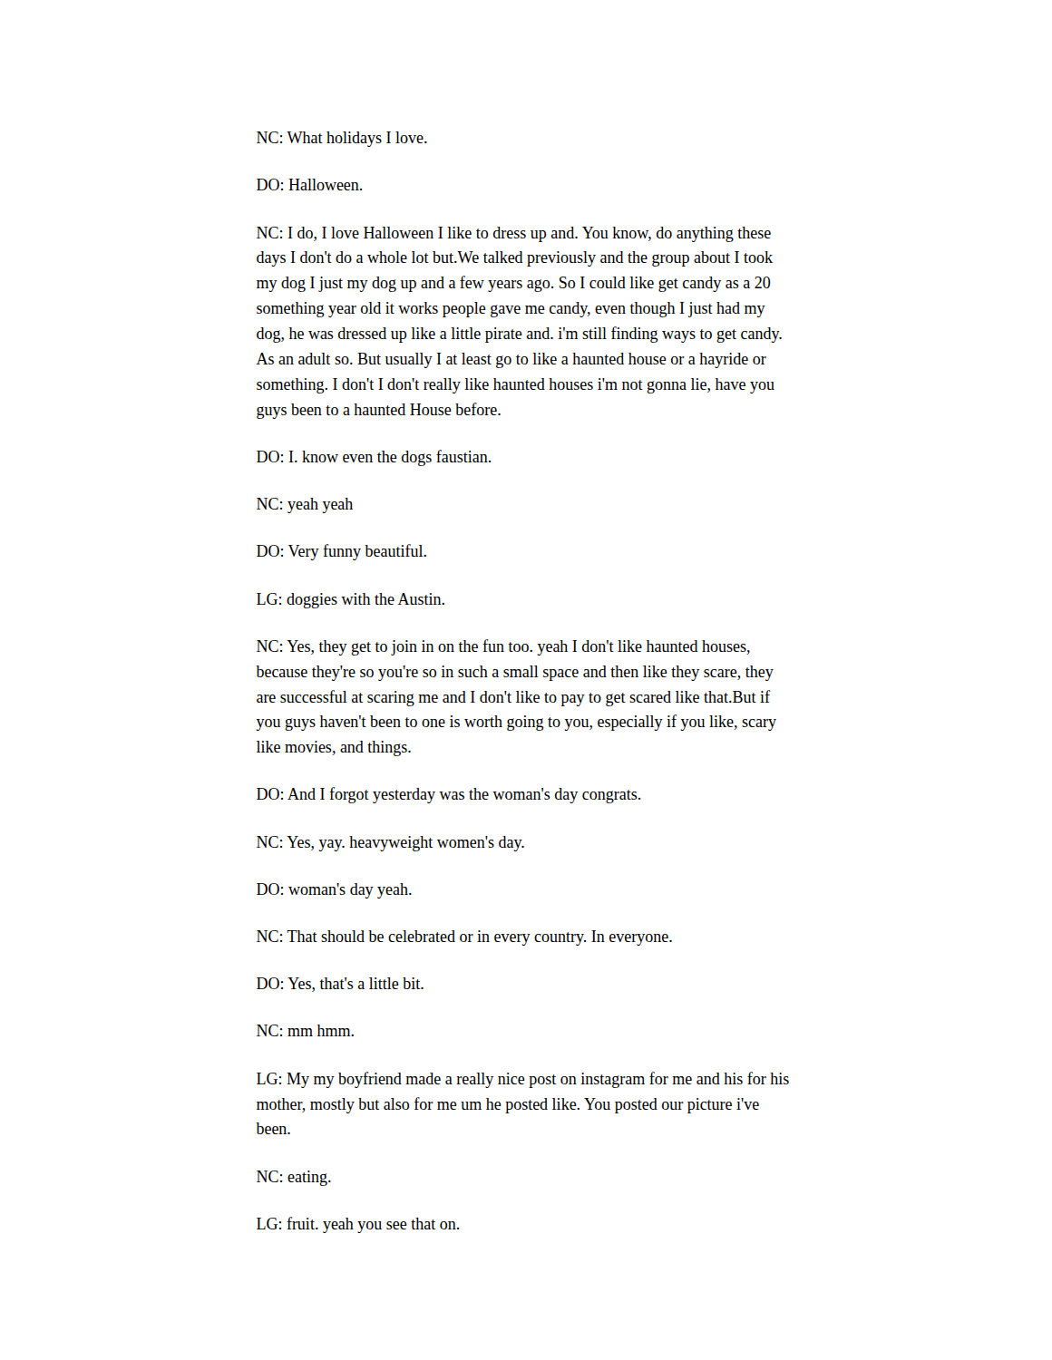NC: What holidays I love.
DO: Halloween.
NC: I do, I love Halloween I like to dress up and. You know, do anything these days I don't do a whole lot but.We talked previously and the group about I took my dog I just my dog up and a few years ago. So I could like get candy as a 20 something year old it works people gave me candy, even though I just had my dog, he was dressed up like a little pirate and. i'm still finding ways to get candy. As an adult so. But usually I at least go to like a haunted house or a hayride or something. I don't I don't really like haunted houses i'm not gonna lie, have you guys been to a haunted House before.
DO: I. know even the dogs faustian.
NC: yeah yeah
DO: Very funny beautiful.
LG: doggies with the Austin.
NC: Yes, they get to join in on the fun too. yeah I don't like haunted houses, because they're so you're so in such a small space and then like they scare, they are successful at scaring me and I don't like to pay to get scared like that.But if you guys haven't been to one is worth going to you, especially if you like, scary like movies, and things.
DO: And I forgot yesterday was the woman's day congrats.
NC: Yes, yay. heavyweight women's day.
DO: woman's day yeah.
NC: That should be celebrated or in every country. In everyone.
DO: Yes, that's a little bit.
NC: mm hmm.
LG: My my boyfriend made a really nice post on instagram for me and his for his mother, mostly but also for me um he posted like. You posted our picture i've been.
NC: eating.
LG: fruit. yeah you see that on.